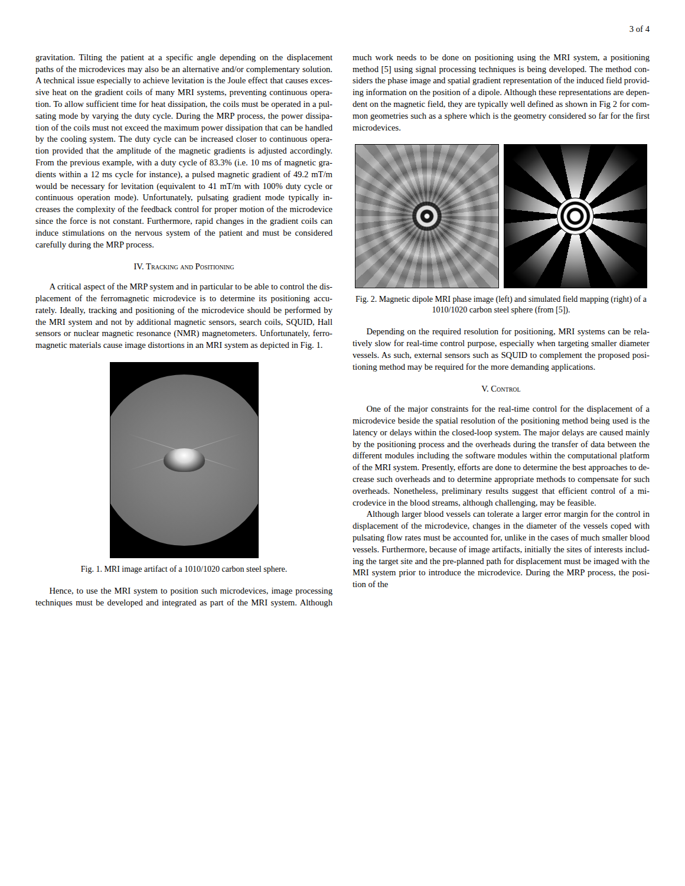3 of 4
gravitation. Tilting the patient at a specific angle depending on the displacement paths of the microdevices may also be an alternative and/or complementary solution. A technical issue especially to achieve levitation is the Joule effect that causes excessive heat on the gradient coils of many MRI systems, preventing continuous operation. To allow sufficient time for heat dissipation, the coils must be operated in a pulsating mode by varying the duty cycle. During the MRP process, the power dissipation of the coils must not exceed the maximum power dissipation that can be handled by the cooling system. The duty cycle can be increased closer to continuous operation provided that the amplitude of the magnetic gradients is adjusted accordingly. From the previous example, with a duty cycle of 83.3% (i.e. 10 ms of magnetic gradients within a 12 ms cycle for instance), a pulsed magnetic gradient of 49.2 mT/m would be necessary for levitation (equivalent to 41 mT/m with 100% duty cycle or continuous operation mode). Unfortunately, pulsating gradient mode typically increases the complexity of the feedback control for proper motion of the microdevice since the force is not constant. Furthermore, rapid changes in the gradient coils can induce stimulations on the nervous system of the patient and must be considered carefully during the MRP process.
IV. Tracking and Positioning
A critical aspect of the MRP system and in particular to be able to control the displacement of the ferromagnetic microdevice is to determine its positioning accurately. Ideally, tracking and positioning of the microdevice should be performed by the MRI system and not by additional magnetic sensors, search coils, SQUID, Hall sensors or nuclear magnetic resonance (NMR) magnetometers. Unfortunately, ferromagnetic materials cause image distortions in an MRI system as depicted in Fig. 1.
Fig. 1. MRI image artifact of a 1010/1020 carbon steel sphere.
Hence, to use the MRI system to position such microdevices, image processing techniques must be developed and integrated as part of the MRI system. Although much work needs to be done on positioning using the MRI system, a positioning method [5] using signal processing techniques is being developed. The method considers the phase image and spatial gradient representation of the induced field providing information on the position of a dipole. Although these representations are dependent on the magnetic field, they are typically well defined as shown in Fig 2 for common geometries such as a sphere which is the geometry considered so far for the first microdevices.
Fig. 2. Magnetic dipole MRI phase image (left) and simulated field mapping (right) of a 1010/1020 carbon steel sphere (from [5]).
Depending on the required resolution for positioning, MRI systems can be relatively slow for real-time control purpose, especially when targeting smaller diameter vessels. As such, external sensors such as SQUID to complement the proposed positioning method may be required for the more demanding applications.
V. Control
One of the major constraints for the real-time control for the displacement of a microdevice beside the spatial resolution of the positioning method being used is the latency or delays within the closed-loop system. The major delays are caused mainly by the positioning process and the overheads during the transfer of data between the different modules including the software modules within the computational platform of the MRI system. Presently, efforts are done to determine the best approaches to decrease such overheads and to determine appropriate methods to compensate for such overheads. Nonetheless, preliminary results suggest that efficient control of a microdevice in the blood streams, although challenging, may be feasible.
Although larger blood vessels can tolerate a larger error margin for the control in displacement of the microdevice, changes in the diameter of the vessels coped with pulsating flow rates must be accounted for, unlike in the cases of much smaller blood vessels. Furthermore, because of image artifacts, initially the sites of interests including the target site and the pre-planned path for displacement must be imaged with the MRI system prior to introduce the microdevice. During the MRP process, the position of the